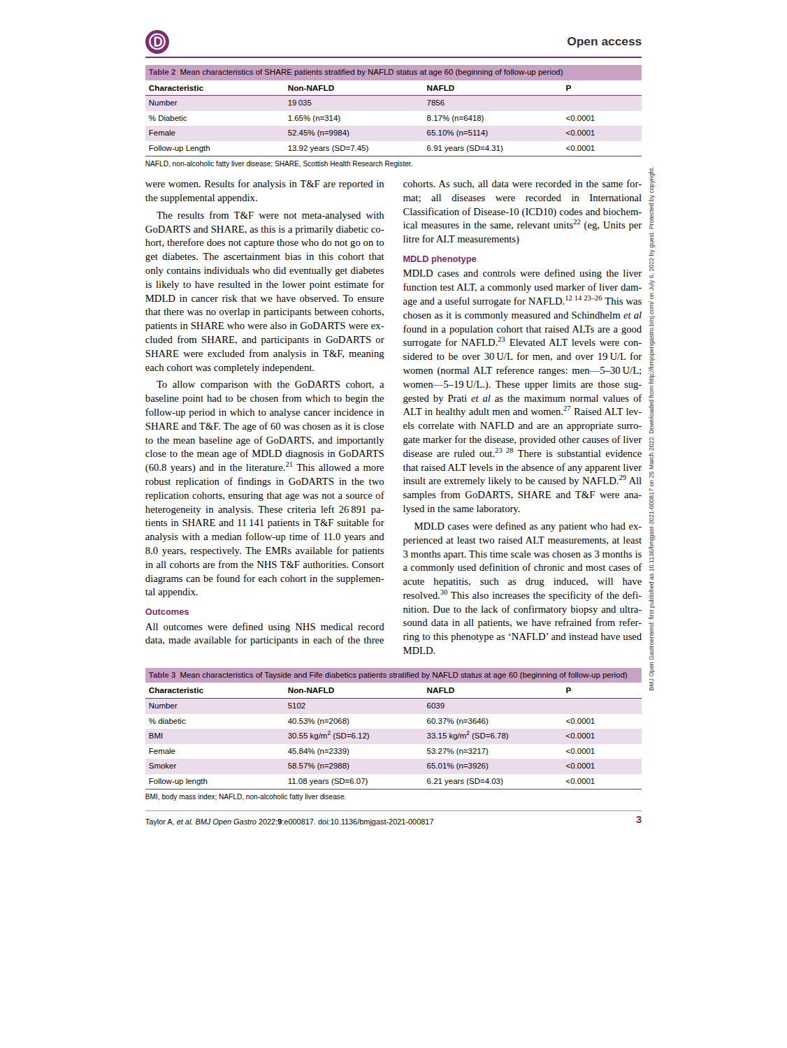BMJ Open Gastroenterol: first published as 10.1136/bmjgast-2021-000817 on 25 March 2022. Downloaded from http://bmjopengastro.bmj.com/ on July 6, 2022 by guest. Protected by copyright.
Ⓓ
Open access
Table 2 Mean characteristics of SHARE patients stratified by NAFLD status at age 60 (beginning of follow-up period)
| Characteristic | Non-NAFLD | NAFLD | P |
| --- | --- | --- | --- |
| Number | 19 035 | 7856 | |
| % Diabetic | 1.65% (n=314) | 8.17% (n=6418) | <0.0001 |
| Female | 52.45% (n=9984) | 65.10% (n=5114) | <0.0001 |
| Follow-up Length | 13.92 years (SD=7.45) | 6.91 years (SD=4.31) | <0.0001 |
NAFLD, non-alcoholic fatty liver disease; SHARE, Scottish Health Research Register.
were women. Results for analysis in T&F are reported in the supplemental appendix.
The results from T&F were not meta-analysed with GoDARTS and SHARE, as this is a primarily diabetic cohort, therefore does not capture those who do not go on to get diabetes. The ascertainment bias in this cohort that only contains individuals who did eventually get diabetes is likely to have resulted in the lower point estimate for MDLD in cancer risk that we have observed. To ensure that there was no overlap in participants between cohorts, patients in SHARE who were also in GoDARTS were excluded from SHARE, and participants in GoDARTS or SHARE were excluded from analysis in T&F, meaning each cohort was completely independent.
To allow comparison with the GoDARTS cohort, a baseline point had to be chosen from which to begin the follow-up period in which to analyse cancer incidence in SHARE and T&F. The age of 60 was chosen as it is close to the mean baseline age of GoDARTS, and importantly close to the mean age of MDLD diagnosis in GoDARTS (60.8 years) and in the literature.21 This allowed a more robust replication of findings in GoDARTS in the two replication cohorts, ensuring that age was not a source of heterogeneity in analysis. These criteria left 26 891 patients in SHARE and 11 141 patients in T&F suitable for analysis with a median follow-up time of 11.0 years and 8.0 years, respectively. The EMRs available for patients in all cohorts are from the NHS T&F authorities. Consort diagrams can be found for each cohort in the supplemental appendix.
Outcomes
All outcomes were defined using NHS medical record data, made available for participants in each of the three cohorts. As such, all data were recorded in the same format; all diseases were recorded in International Classification of Disease-10 (ICD10) codes and biochemical measures in the same, relevant units22 (eg, Units per litre for ALT measurements)
MDLD phenotype
MDLD cases and controls were defined using the liver function test ALT, a commonly used marker of liver damage and a useful surrogate for NAFLD.12 14 23–26 This was chosen as it is commonly measured and Schindhelm et al found in a population cohort that raised ALTs are a good surrogate for NAFLD.23 Elevated ALT levels were considered to be over 30 U/L for men, and over 19 U/L for women (normal ALT reference ranges: men—5–30 U/L; women—5–19 U/L.). These upper limits are those suggested by Prati et al as the maximum normal values of ALT in healthy adult men and women.27 Raised ALT levels correlate with NAFLD and are an appropriate surrogate marker for the disease, provided other causes of liver disease are ruled out.23 28 There is substantial evidence that raised ALT levels in the absence of any apparent liver insult are extremely likely to be caused by NAFLD.29 All samples from GoDARTS, SHARE and T&F were analysed in the same laboratory.
MDLD cases were defined as any patient who had experienced at least two raised ALT measurements, at least 3 months apart. This time scale was chosen as 3 months is a commonly used definition of chronic and most cases of acute hepatitis, such as drug induced, will have resolved.30 This also increases the specificity of the definition. Due to the lack of confirmatory biopsy and ultrasound data in all patients, we have refrained from referring to this phenotype as ‘NAFLD’ and instead have used MDLD.
Table 3 Mean characteristics of Tayside and Fife diabetics patients stratified by NAFLD status at age 60 (beginning of follow-up period)
| Characteristic | Non-NAFLD | NAFLD | P |
| --- | --- | --- | --- |
| Number | 5102 | 6039 | |
| % diabetic | 40.53% (n=2068) | 60.37% (n=3646) | <0.0001 |
| BMI | 30.55 kg/m 2 (SD=6.12) | 33.15 kg/m 2 (SD=6.78) | <0.0001 |
| Female | 45.84% (n=2339) | 53.27% (n=3217) | <0.0001 |
| Smoker | 58.57% (n=2988) | 65.01% (n=3926) | <0.0001 |
| Follow-up length | 11.08 years (SD=6.07) | 6.21 years (SD=4.03) | <0.0001 |
BMI, body mass index; NAFLD, non-alcoholic fatty liver disease.
Taylor A, et al. BMJ Open Gastro 2022;9:e000817. doi:10.1136/bmjgast-2021-000817
3